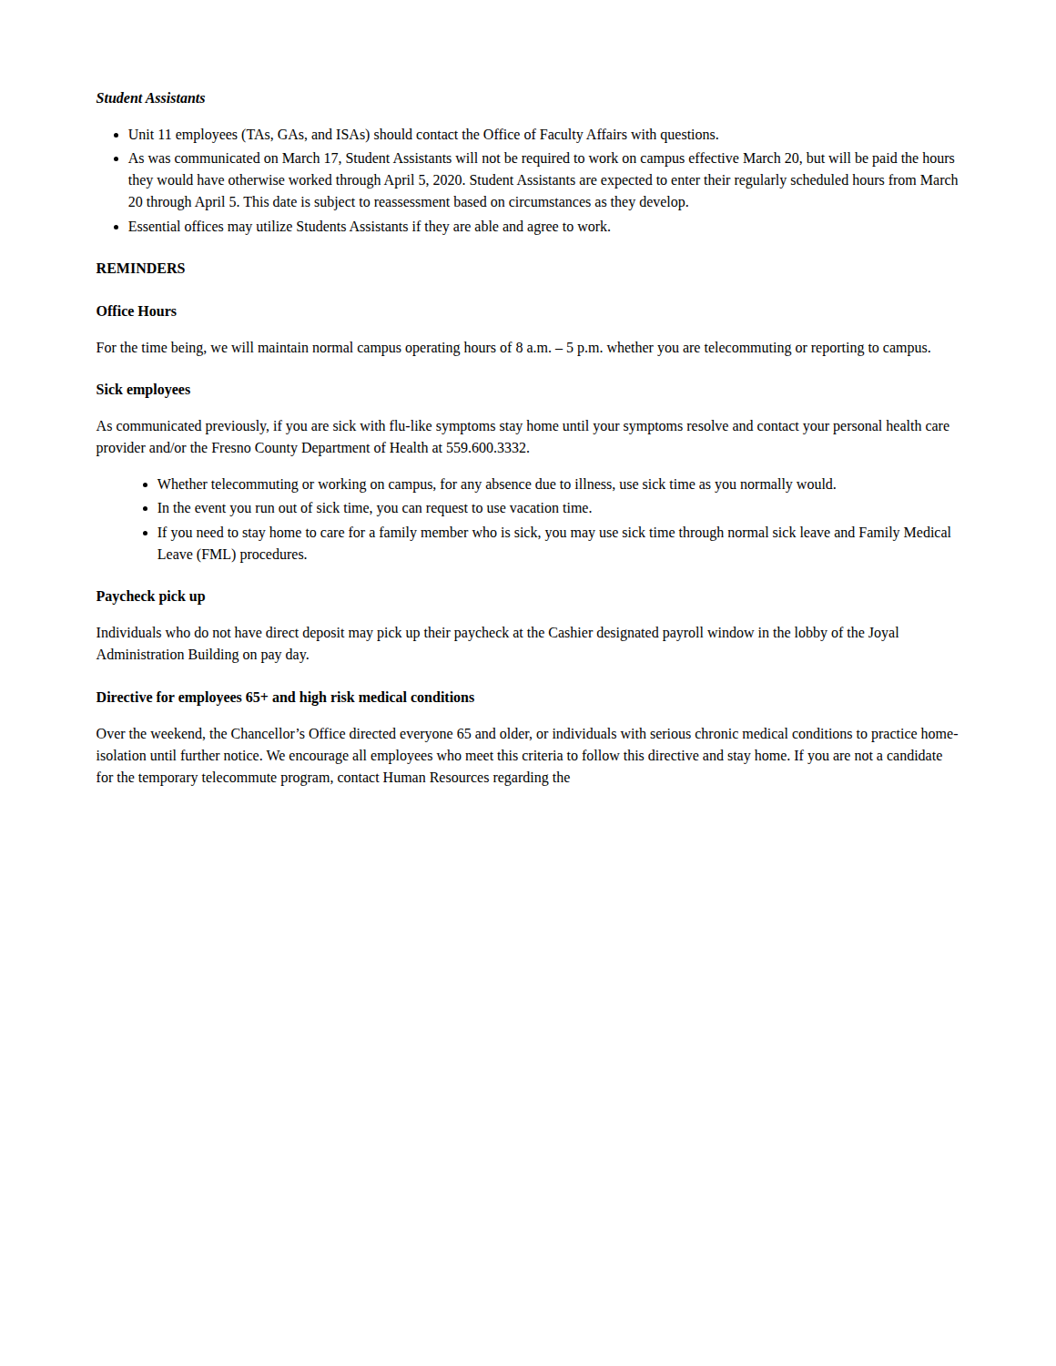Student Assistants
Unit 11 employees (TAs, GAs, and ISAs) should contact the Office of Faculty Affairs with questions.
As was communicated on March 17, Student Assistants will not be required to work on campus effective March 20, but will be paid the hours they would have otherwise worked through April 5, 2020. Student Assistants are expected to enter their regularly scheduled hours from March 20 through April 5. This date is subject to reassessment based on circumstances as they develop.
Essential offices may utilize Students Assistants if they are able and agree to work.
REMINDERS
Office Hours
For the time being, we will maintain normal campus operating hours of 8 a.m. – 5 p.m. whether you are telecommuting or reporting to campus.
Sick employees
As communicated previously, if you are sick with flu-like symptoms stay home until your symptoms resolve and contact your personal health care provider and/or the Fresno County Department of Health at 559.600.3332.
Whether telecommuting or working on campus, for any absence due to illness, use sick time as you normally would.
In the event you run out of sick time, you can request to use vacation time.
If you need to stay home to care for a family member who is sick, you may use sick time through normal sick leave and Family Medical Leave (FML) procedures.
Paycheck pick up
Individuals who do not have direct deposit may pick up their paycheck at the Cashier designated payroll window in the lobby of the Joyal Administration Building on pay day.
Directive for employees 65+ and high risk medical conditions
Over the weekend, the Chancellor’s Office directed everyone 65 and older, or individuals with serious chronic medical conditions to practice home-isolation until further notice. We encourage all employees who meet this criteria to follow this directive and stay home. If you are not a candidate for the temporary telecommute program, contact Human Resources regarding the